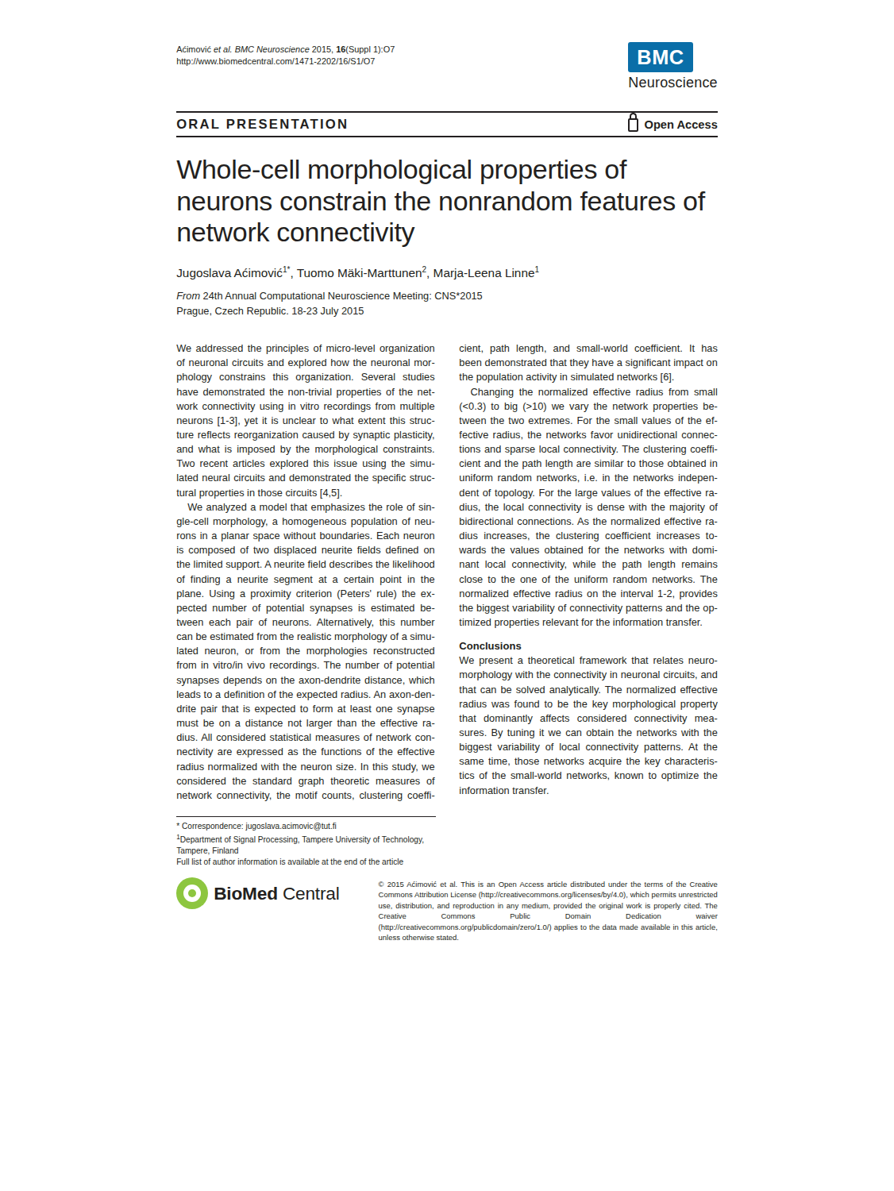Aćimović et al. BMC Neuroscience 2015, 16(Suppl 1):O7
http://www.biomedcentral.com/1471-2202/16/S1/O7
BMC
Neuroscience
ORAL PRESENTATION
Open Access
Whole-cell morphological properties of neurons constrain the nonrandom features of network connectivity
Jugoslava Aćimović1*, Tuomo Mäki-Marttunen2, Marja-Leena Linne1
From 24th Annual Computational Neuroscience Meeting: CNS*2015
Prague, Czech Republic. 18-23 July 2015
We addressed the principles of micro-level organization of neuronal circuits and explored how the neuronal morphology constrains this organization. Several studies have demonstrated the non-trivial properties of the network connectivity using in vitro recordings from multiple neurons [1-3], yet it is unclear to what extent this structure reflects reorganization caused by synaptic plasticity, and what is imposed by the morphological constraints. Two recent articles explored this issue using the simulated neural circuits and demonstrated the specific structural properties in those circuits [4,5].
We analyzed a model that emphasizes the role of single-cell morphology, a homogeneous population of neurons in a planar space without boundaries. Each neuron is composed of two displaced neurite fields defined on the limited support. A neurite field describes the likelihood of finding a neurite segment at a certain point in the plane. Using a proximity criterion (Peters' rule) the expected number of potential synapses is estimated between each pair of neurons. Alternatively, this number can be estimated from the realistic morphology of a simulated neuron, or from the morphologies reconstructed from in vitro/in vivo recordings. The number of potential synapses depends on the axon-dendrite distance, which leads to a definition of the expected radius. An axon-dendrite pair that is expected to form at least one synapse must be on a distance not larger than the effective radius. All considered statistical measures of network connectivity are expressed as the functions of the effective radius normalized with the neuron size. In this study, we considered the standard graph theoretic measures of network connectivity, the motif counts, clustering coefficient, path length, and small-world coefficient. It has been demonstrated that they have a significant impact on the population activity in simulated networks [6].
Changing the normalized effective radius from small (<0.3) to big (>10) we vary the network properties between the two extremes. For the small values of the effective radius, the networks favor unidirectional connections and sparse local connectivity. The clustering coefficient and the path length are similar to those obtained in uniform random networks, i.e. in the networks independent of topology. For the large values of the effective radius, the local connectivity is dense with the majority of bidirectional connections. As the normalized effective radius increases, the clustering coefficient increases towards the values obtained for the networks with dominant local connectivity, while the path length remains close to the one of the uniform random networks. The normalized effective radius on the interval 1-2, provides the biggest variability of connectivity patterns and the optimized properties relevant for the information transfer.
Conclusions
We present a theoretical framework that relates neuromorphology with the connectivity in neuronal circuits, and that can be solved analytically. The normalized effective radius was found to be the key morphological property that dominantly affects considered connectivity measures. By tuning it we can obtain the networks with the biggest variability of local connectivity patterns. At the same time, those networks acquire the key characteristics of the small-world networks, known to optimize the information transfer.
* Correspondence: jugoslava.acimovic@tut.fi
1Department of Signal Processing, Tampere University of Technology, Tampere, Finland
Full list of author information is available at the end of the article
BioMed Central
© 2015 Aćimović et al. This is an Open Access article distributed under the terms of the Creative Commons Attribution License (http://creativecommons.org/licenses/by/4.0), which permits unrestricted use, distribution, and reproduction in any medium, provided the original work is properly cited. The Creative Commons Public Domain Dedication waiver (http://creativecommons.org/publicdomain/zero/1.0/) applies to the data made available in this article, unless otherwise stated.